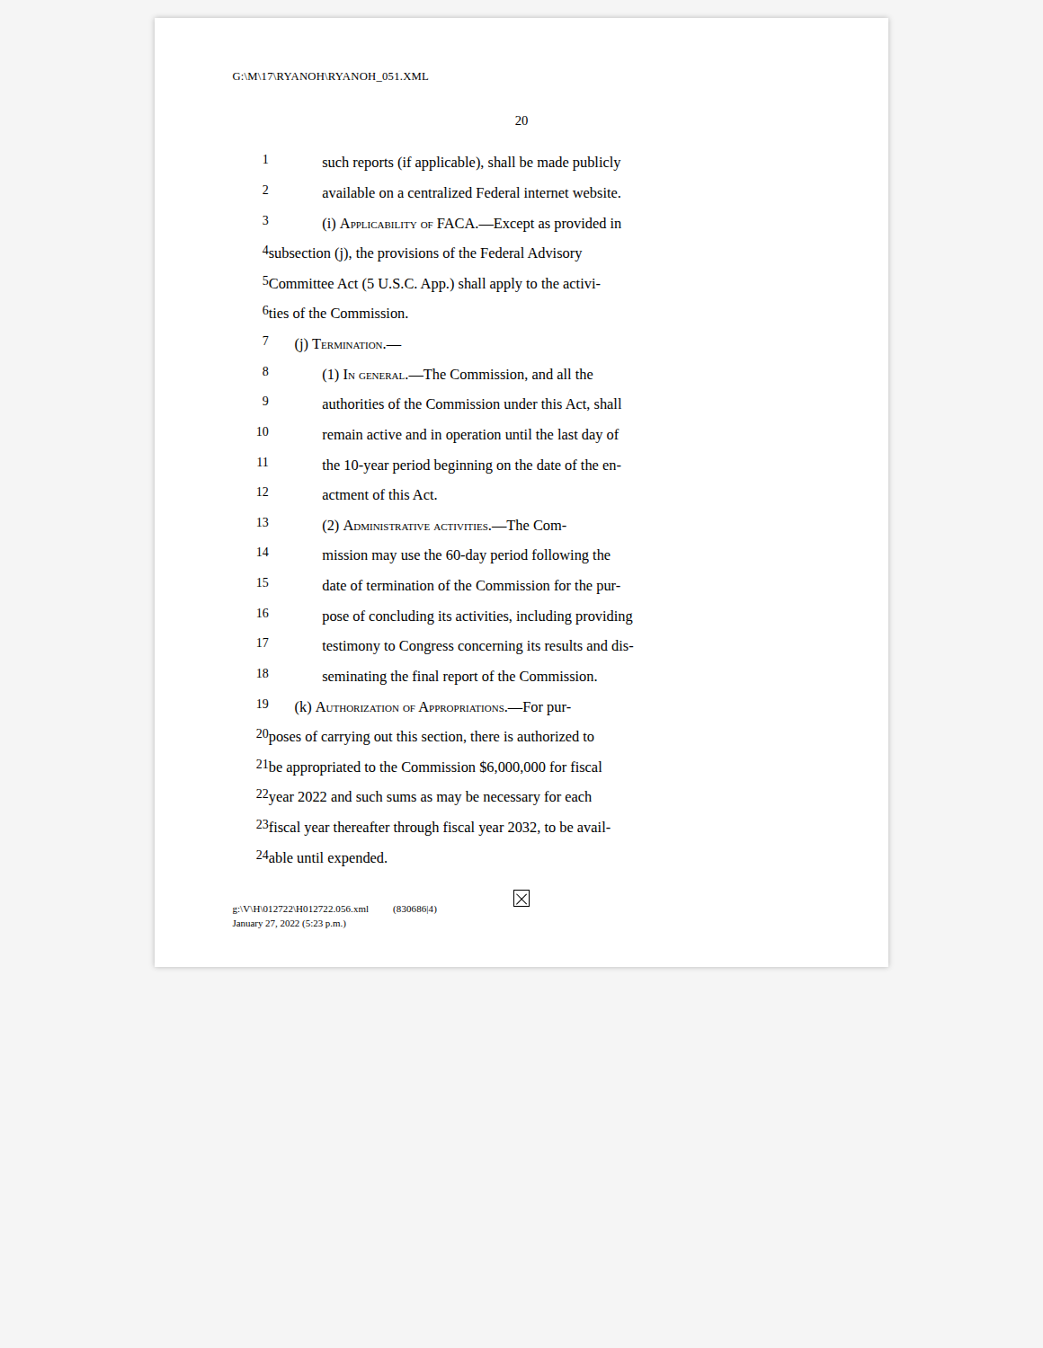G:\M\17\RYANOH\RYANOH_051.XML
20
| 1 | such reports (if applicable), shall be made publicly |
| 2 | available on a centralized Federal internet website. |
| 3 | (i) Applicability of FACA. —Except as provided in |
| 4 | subsection (j), the provisions of the Federal Advisory |
| 5 | Committee Act (5 U.S.C. App.) shall apply to the activi- |
| 6 | ties of the Commission. |
| 7 | (j) Termination. — |
| 8 | (1) In general. —The Commission, and all the |
| 9 | authorities of the Commission under this Act, shall |
| 10 | remain active and in operation until the last day of |
| 11 | the 10-year period beginning on the date of the en- |
| 12 | actment of this Act. |
| 13 | (2) Administrative activities. —The Com- |
| 14 | mission may use the 60-day period following the |
| 15 | date of termination of the Commission for the pur- |
| 16 | pose of concluding its activities, including providing |
| 17 | testimony to Congress concerning its results and dis- |
| 18 | seminating the final report of the Commission. |
| 19 | (k) Authorization of Appropriations. —For pur- |
| 20 | poses of carrying out this section, there is authorized to |
| 21 | be appropriated to the Commission $6,000,000 for fiscal |
| 22 | year 2022 and such sums as may be necessary for each |
| 23 | fiscal year thereafter through fiscal year 2032, to be avail- |
| 24 | able until expended. |
g:\V\H\012722\H012722.056.xml (830686|4)
January 27, 2022 (5:23 p.m.)